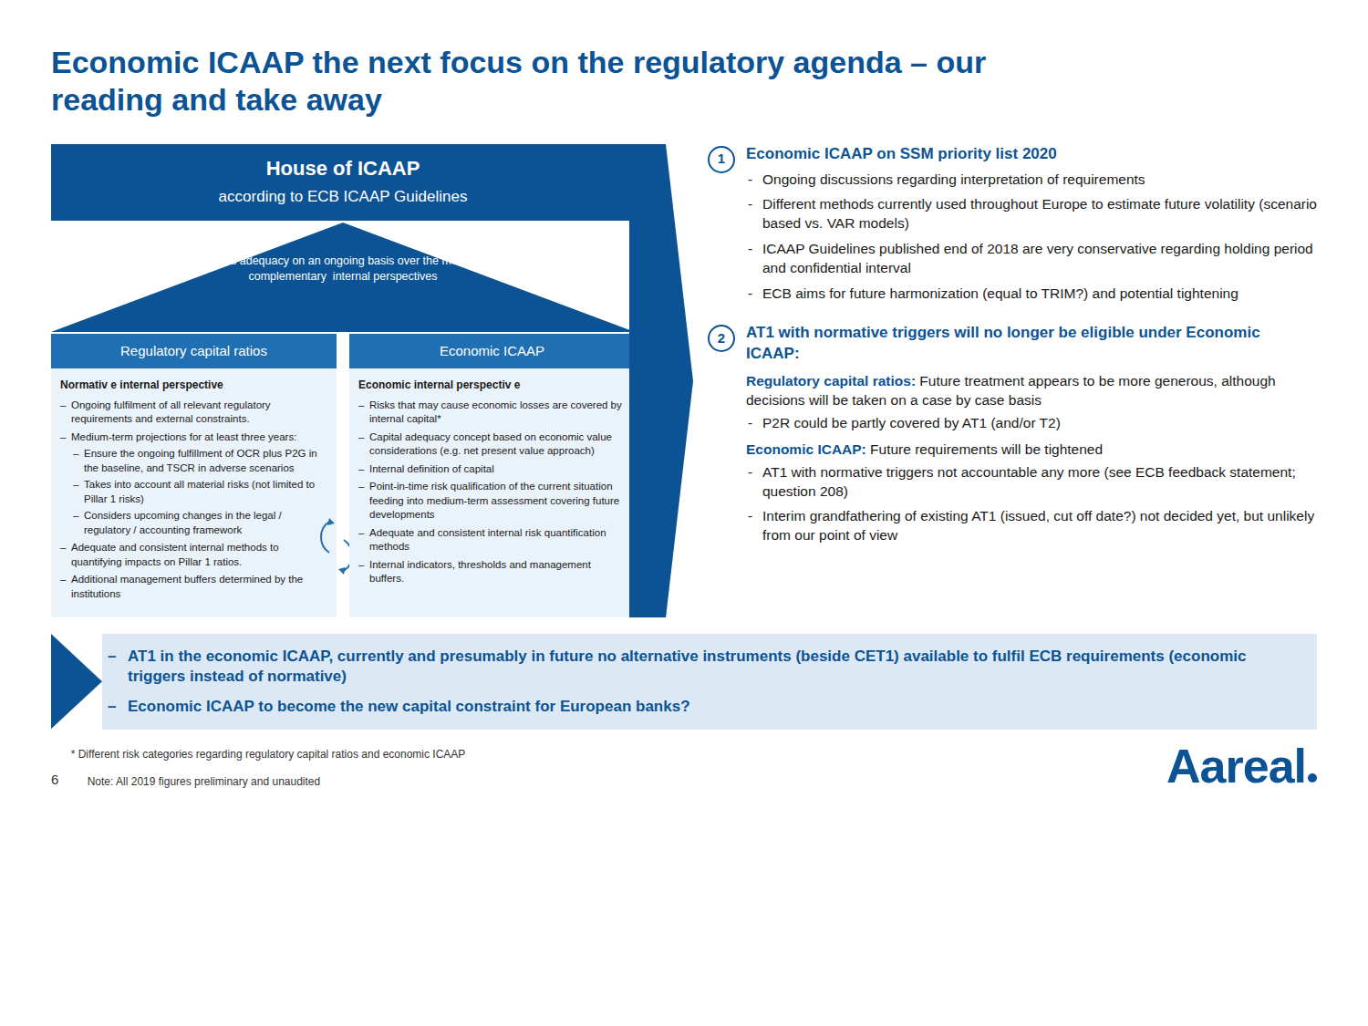Economic ICAAP the next focus on the regulatory agenda – our reading and take away
House of ICAAP
according to ECB ICAAP Guidelines
Maintaining capital adequacy on an ongoing basis over the medium term from 2 complementary internal perspectives
Regulatory capital ratios
Normativ e internal perspective
Ongoing fulfilment of all relevant regulatory requirements and external constraints.
Medium-term projections for at least three years:
Ensure the ongoing fulfillment of OCR plus P2G in the baseline, and TSCR in adverse scenarios
Takes into account all material risks (not limited to Pillar 1 risks)
Considers upcoming changes in the legal / regulatory / accounting framework
Adequate and consistent internal methods to quantifying impacts on Pillar 1 ratios.
Additional management buffers determined by the institutions
Economic ICAAP
Economic internal perspectiv e
Risks that may cause economic losses are covered by internal capital*
Capital adequacy concept based on economic value considerations (e.g. net present value approach)
Internal definition of capital
Point-in-time risk qualification of the current situation feeding into medium-term assessment covering future developments
Adequate and consistent internal risk quantification methods
Internal indicators, thresholds and management buffers.
1
Economic ICAAP on SSM priority list 2020
Ongoing discussions regarding interpretation of requirements
Different methods currently used throughout Europe to estimate future volatility (scenario based vs. VAR models)
ICAAP Guidelines published end of 2018 are very conservative regarding holding period and confidential interval
ECB aims for future harmonization (equal to TRIM?) and potential tightening
2
AT1 with normative triggers will no longer be eligible under Economic ICAAP:
Regulatory capital ratios: Future treatment appears to be more generous, although decisions will be taken on a case by case basis
P2R could be partly covered by AT1 (and/or T2)
Economic ICAAP: Future requirements will be tightened
AT1 with normative triggers not accountable any more (see ECB feedback statement; question 208)
Interim grandfathering of existing AT1 (issued, cut off date?) not decided yet, but unlikely from our point of view
AT1 in the economic ICAAP, currently and presumably in future no alternative instruments (beside CET1) available to fulfil ECB requirements (economic triggers instead of normative)
Economic ICAAP to become the new capital constraint for European banks?
6 * Different risk categories regarding regulatory capital ratios and economic ICAAP
Note: All 2019 figures preliminary and unaudited
Aareal